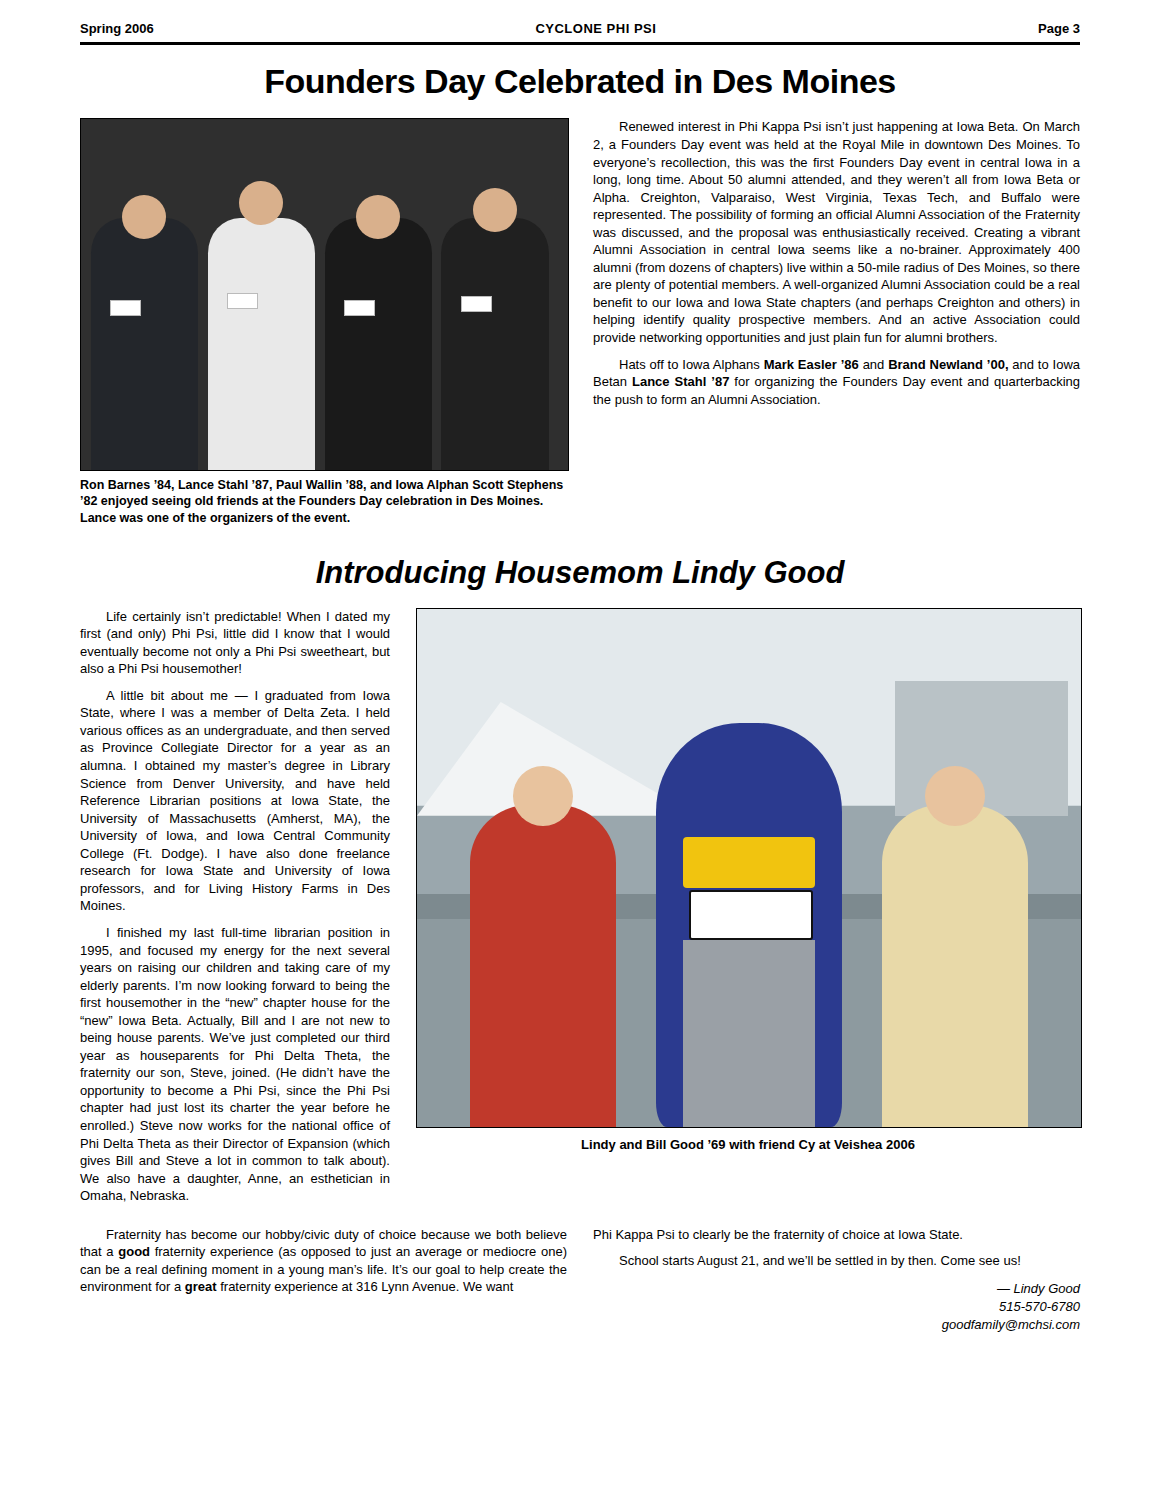Spring 2006 CYCLONE PHI PSI Page 3
Founders Day Celebrated in Des Moines
Ron Barnes ’84, Lance Stahl ’87, Paul Wallin ’88, and Iowa Alphan Scott Stephens ’82 enjoyed seeing old friends at the Founders Day celebration in Des Moines. Lance was one of the organizers of the event.
Renewed interest in Phi Kappa Psi isn’t just happening at Iowa Beta. On March 2, a Founders Day event was held at the Royal Mile in downtown Des Moines. To everyone’s recollection, this was the first Founders Day event in central Iowa in a long, long time. About 50 alumni attended, and they weren’t all from Iowa Beta or Alpha. Creighton, Valparaiso, West Virginia, Texas Tech, and Buffalo were represented. The possibility of forming an official Alumni Association of the Fraternity was discussed, and the proposal was enthusiastically received. Creating a vibrant Alumni Association in central Iowa seems like a no-brainer. Approximately 400 alumni (from dozens of chapters) live within a 50-mile radius of Des Moines, so there are plenty of potential members. A well-organized Alumni Association could be a real benefit to our Iowa and Iowa State chapters (and perhaps Creighton and others) in helping identify quality prospective members. And an active Association could provide networking opportunities and just plain fun for alumni brothers.
Hats off to Iowa Alphans Mark Easler ’86 and Brand Newland ’00, and to Iowa Betan Lance Stahl ’87 for organizing the Founders Day event and quarterbacking the push to form an Alumni Association.
Introducing Housemom Lindy Good
Life certainly isn’t predictable! When I dated my first (and only) Phi Psi, little did I know that I would eventually become not only a Phi Psi sweetheart, but also a Phi Psi housemother!
A little bit about me — I graduated from Iowa State, where I was a member of Delta Zeta. I held various offices as an undergraduate, and then served as Province Collegiate Director for a year as an alumna. I obtained my master’s degree in Library Science from Denver University, and have held Reference Librarian positions at Iowa State, the University of Massachusetts (Amherst, MA), the University of Iowa, and Iowa Central Community College (Ft. Dodge). I have also done freelance research for Iowa State and University of Iowa professors, and for Living History Farms in Des Moines.
I finished my last full-time librarian position in 1995, and focused my energy for the next several years on raising our children and taking care of my elderly parents. I’m now looking forward to being the first housemother in the “new” chapter house for the “new” Iowa Beta. Actually, Bill and I are not new to being house parents. We’ve just completed our third year as houseparents for Phi Delta Theta, the fraternity our son, Steve, joined. (He didn’t have the opportunity to become a Phi Psi, since the Phi Psi chapter had just lost its charter the year before he enrolled.) Steve now works for the national office of Phi Delta Theta as their Director of Expansion (which gives Bill and Steve a lot in common to talk about). We also have a daughter, Anne, an esthetician in Omaha, Nebraska.
Lindy and Bill Good ’69 with friend Cy at Veishea 2006
Fraternity has become our hobby/civic duty of choice because we both believe that a good fraternity experience (as opposed to just an average or mediocre one) can be a real defining moment in a young man’s life. It’s our goal to help create the environment for a great fraternity experience at 316 Lynn Avenue. We want
Phi Kappa Psi to clearly be the fraternity of choice at Iowa State.
School starts August 21, and we’ll be settled in by then. Come see us!
— Lindy Good
515-570-6780
goodfamily@mchsi.com